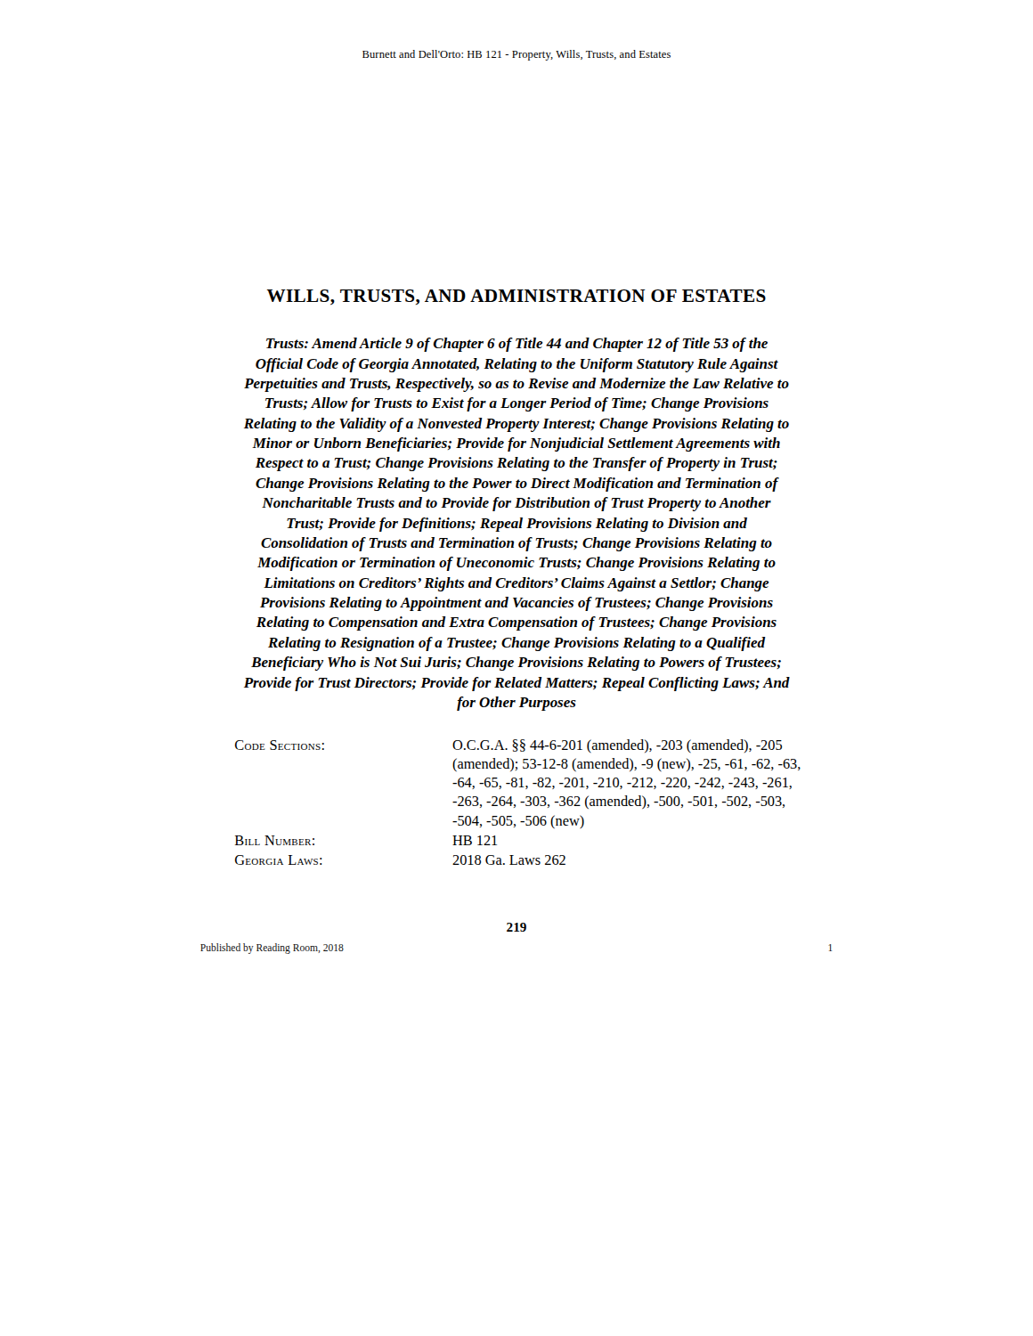Burnett and Dell'Orto: HB 121 - Property, Wills, Trusts, and Estates
Wills, Trusts, and Administration of Estates
Trusts: Amend Article 9 of Chapter 6 of Title 44 and Chapter 12 of Title 53 of the Official Code of Georgia Annotated, Relating to the Uniform Statutory Rule Against Perpetuities and Trusts, Respectively, so as to Revise and Modernize the Law Relative to Trusts; Allow for Trusts to Exist for a Longer Period of Time; Change Provisions Relating to the Validity of a Nonvested Property Interest; Change Provisions Relating to Minor or Unborn Beneficiaries; Provide for Nonjudicial Settlement Agreements with Respect to a Trust; Change Provisions Relating to the Transfer of Property in Trust; Change Provisions Relating to the Power to Direct Modification and Termination of Noncharitable Trusts and to Provide for Distribution of Trust Property to Another Trust; Provide for Definitions; Repeal Provisions Relating to Division and Consolidation of Trusts and Termination of Trusts; Change Provisions Relating to Modification or Termination of Uneconomic Trusts; Change Provisions Relating to Limitations on Creditors’ Rights and Creditors’ Claims Against a Settlor; Change Provisions Relating to Appointment and Vacancies of Trustees; Change Provisions Relating to Compensation and Extra Compensation of Trustees; Change Provisions Relating to Resignation of a Trustee; Change Provisions Relating to a Qualified Beneficiary Who is Not Sui Juris; Change Provisions Relating to Powers of Trustees; Provide for Trust Directors; Provide for Related Matters; Repeal Conflicting Laws; And for Other Purposes
| Code Sections: | O.C.G.A. §§ 44-6-201 (amended), -203 (amended), -205 (amended); 53-12-8 (amended), -9 (new), -25, -61, -62, -63, -64, -65, -81, -82, -201, -210, -212, -220, -242, -243, -261, -263, -264, -303, -362 (amended), -500, -501, -502, -503, -504, -505, -506 (new) |
| Bill Number: | HB 121 |
| Georgia Laws: | 2018 Ga. Laws 262 |
219
Published by Reading Room, 2018
1